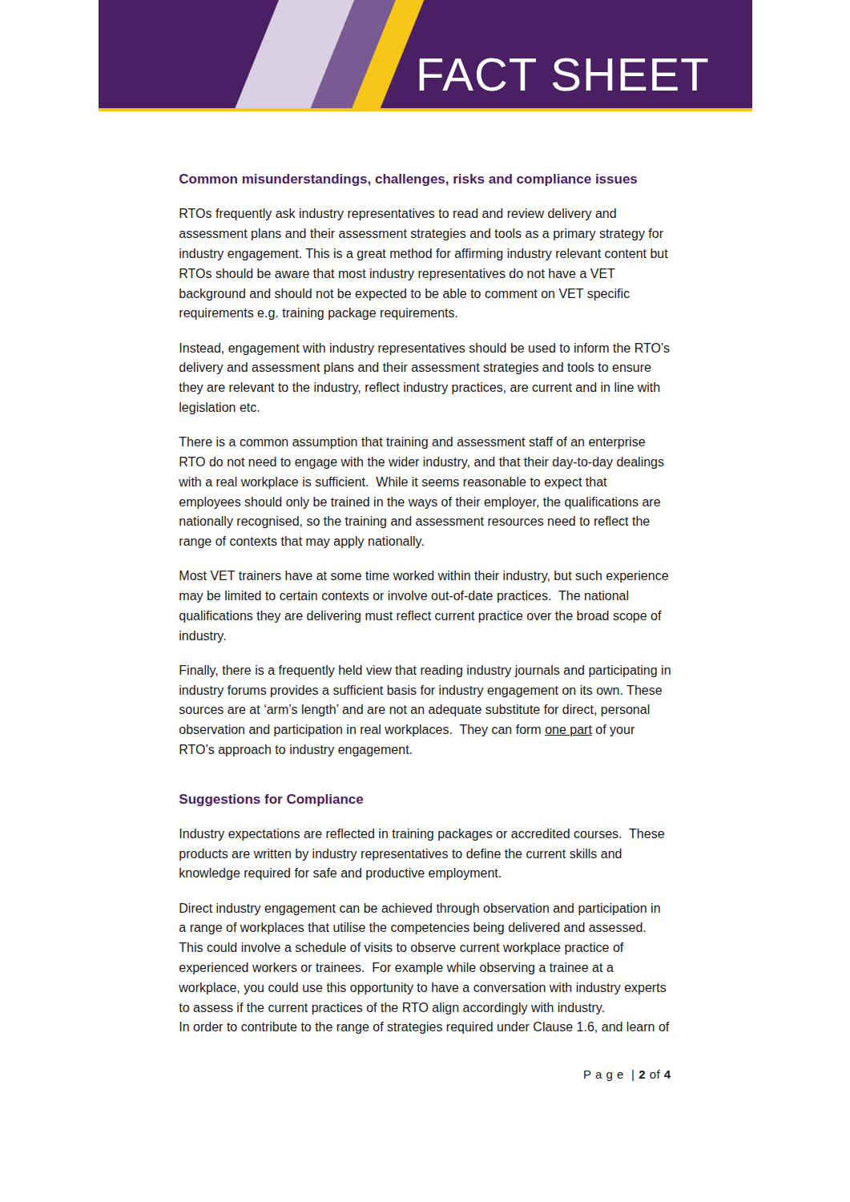FACT SHEET
Common misunderstandings, challenges, risks and compliance issues
RTOs frequently ask industry representatives to read and review delivery and assessment plans and their assessment strategies and tools as a primary strategy for industry engagement. This is a great method for affirming industry relevant content but RTOs should be aware that most industry representatives do not have a VET background and should not be expected to be able to comment on VET specific requirements e.g. training package requirements.
Instead, engagement with industry representatives should be used to inform the RTO’s delivery and assessment plans and their assessment strategies and tools to ensure they are relevant to the industry, reflect industry practices, are current and in line with legislation etc.
There is a common assumption that training and assessment staff of an enterprise RTO do not need to engage with the wider industry, and that their day-to-day dealings with a real workplace is sufficient. While it seems reasonable to expect that employees should only be trained in the ways of their employer, the qualifications are nationally recognised, so the training and assessment resources need to reflect the range of contexts that may apply nationally.
Most VET trainers have at some time worked within their industry, but such experience may be limited to certain contexts or involve out-of-date practices. The national qualifications they are delivering must reflect current practice over the broad scope of industry.
Finally, there is a frequently held view that reading industry journals and participating in industry forums provides a sufficient basis for industry engagement on its own. These sources are at ‘arm’s length’ and are not an adequate substitute for direct, personal observation and participation in real workplaces. They can form one part of your RTO’s approach to industry engagement.
Suggestions for Compliance
Industry expectations are reflected in training packages or accredited courses. These products are written by industry representatives to define the current skills and knowledge required for safe and productive employment.
Direct industry engagement can be achieved through observation and participation in a range of workplaces that utilise the competencies being delivered and assessed. This could involve a schedule of visits to observe current workplace practice of experienced workers or trainees. For example while observing a trainee at a workplace, you could use this opportunity to have a conversation with industry experts to assess if the current practices of the RTO align accordingly with industry.
In order to contribute to the range of strategies required under Clause 1.6, and learn of
P a g e | 2 of 4